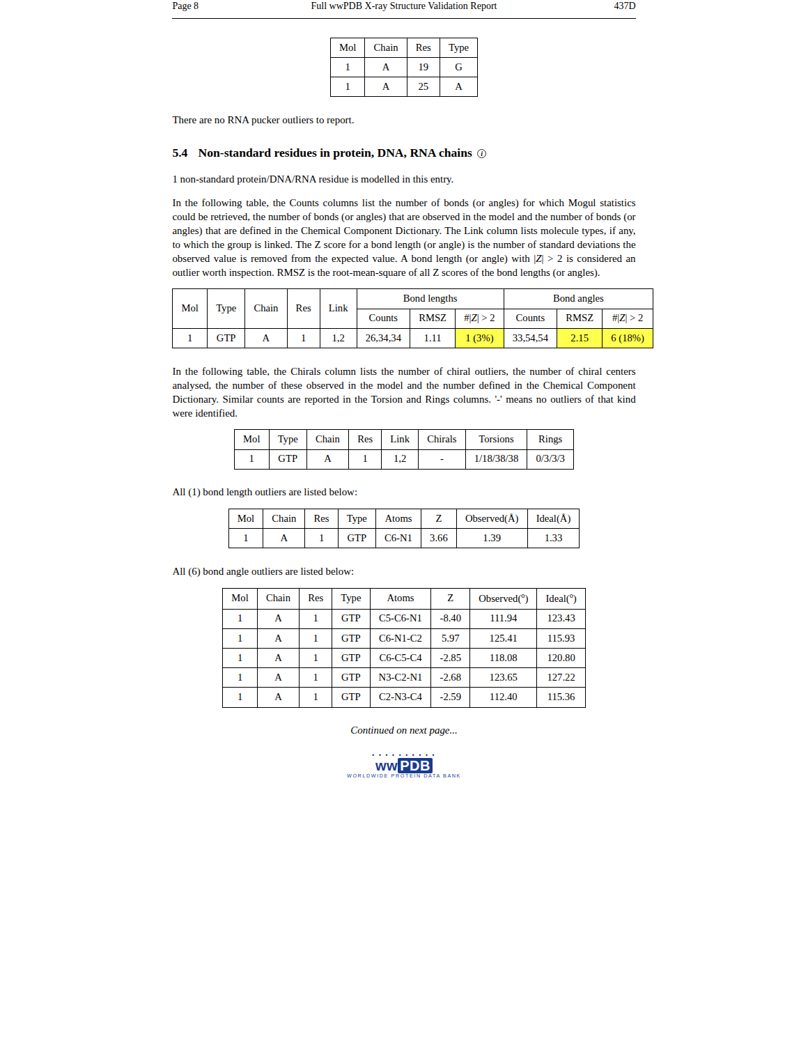Page 8
Full wwPDB X-ray Structure Validation Report
437D
| Mol | Chain | Res | Type |
| --- | --- | --- | --- |
| 1 | A | 19 | G |
| 1 | A | 25 | A |
There are no RNA pucker outliers to report.
5.4 Non-standard residues in protein, DNA, RNA chains i
1 non-standard protein/DNA/RNA residue is modelled in this entry.
In the following table, the Counts columns list the number of bonds (or angles) for which Mogul statistics could be retrieved, the number of bonds (or angles) that are observed in the model and the number of bonds (or angles) that are defined in the Chemical Component Dictionary. The Link column lists molecule types, if any, to which the group is linked. The Z score for a bond length (or angle) is the number of standard deviations the observed value is removed from the expected value. A bond length (or angle) with |Z| > 2 is considered an outlier worth inspection. RMSZ is the root-mean-square of all Z scores of the bond lengths (or angles).
| Mol | Type | Chain | Res | Link | Bond lengths | Bond angles |
| --- | --- | --- | --- | --- | --- | --- |
| Counts | RMSZ | #/ Z / > 2 | Counts | RMSZ | #/ Z / > 2 |
| 1 | GTP | A | 1 | 1,2 | 26,34,34 | 1.11 | 1 (3%) | 33,54,54 | 2.15 | 6 (18%) |
In the following table, the Chirals column lists the number of chiral outliers, the number of chiral centers analysed, the number of these observed in the model and the number defined in the Chemical Component Dictionary. Similar counts are reported in the Torsion and Rings columns. '-' means no outliers of that kind were identified.
| Mol | Type | Chain | Res | Link | Chirals | Torsions | Rings |
| --- | --- | --- | --- | --- | --- | --- | --- |
| 1 | GTP | A | 1 | 1,2 | - | 1/18/38/38 | 0/3/3/3 |
All (1) bond length outliers are listed below:
| Mol | Chain | Res | Type | Atoms | Z | Observed(Å) | Ideal(Å) |
| --- | --- | --- | --- | --- | --- | --- | --- |
| 1 | A | 1 | GTP | C6-N1 | 3.66 | 1.39 | 1.33 |
All (6) bond angle outliers are listed below:
| Mol | Chain | Res | Type | Atoms | Z | Observed( o ) | Ideal( o ) |
| --- | --- | --- | --- | --- | --- | --- | --- |
| 1 | A | 1 | GTP | C5-C6-N1 | -8.40 | 111.94 | 123.43 |
| 1 | A | 1 | GTP | C6-N1-C2 | 5.97 | 125.41 | 115.93 |
| 1 | A | 1 | GTP | C6-C5-C4 | -2.85 | 118.08 | 120.80 |
| 1 | A | 1 | GTP | N3-C2-N1 | -2.68 | 123.65 | 127.22 |
| 1 | A | 1 | GTP | C2-N3-C4 | -2.59 | 112.40 | 115.36 |
Continued on next page...
• • • • • • • • • •
wwPDB
WORLDWIDE PROTEIN DATA BANK